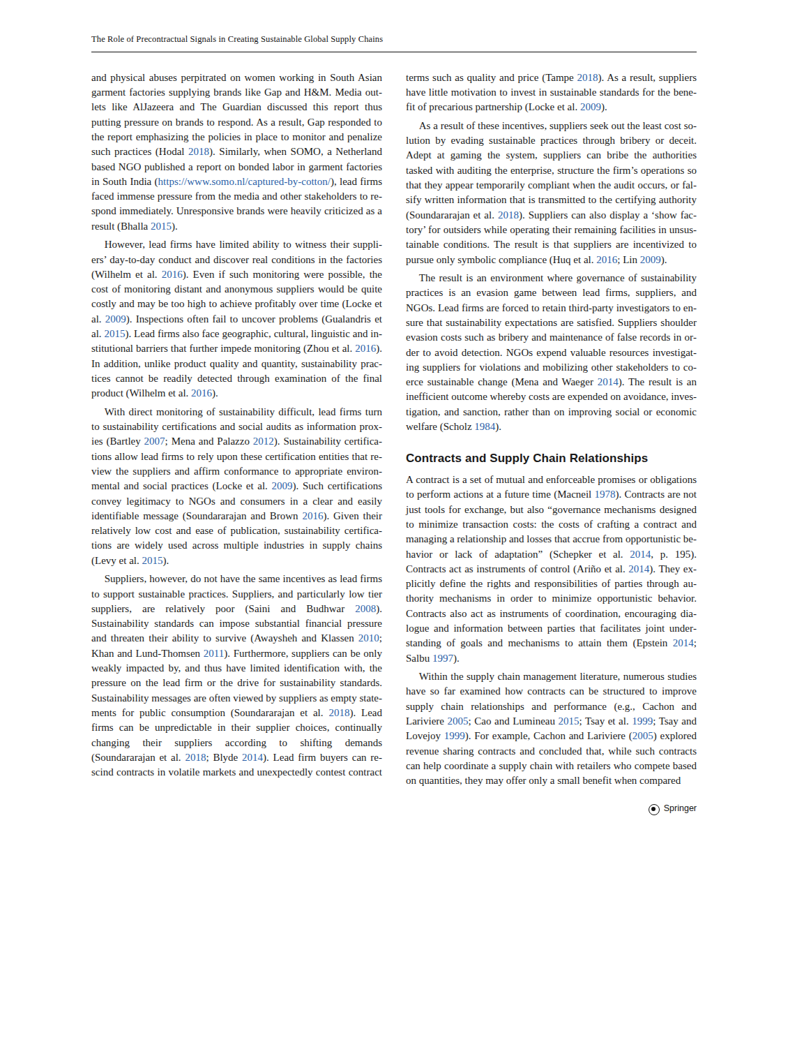The Role of Precontractual Signals in Creating Sustainable Global Supply Chains
and physical abuses perpitrated on women working in South Asian garment factories supplying brands like Gap and H&M. Media outlets like AlJazeera and The Guardian discussed this report thus putting pressure on brands to respond. As a result, Gap responded to the report emphasizing the policies in place to monitor and penalize such practices (Hodal 2018). Similarly, when SOMO, a Netherland based NGO published a report on bonded labor in garment factories in South India (https://www.somo.nl/captured-by-cotton/), lead firms faced immense pressure from the media and other stakeholders to respond immediately. Unresponsive brands were heavily criticized as a result (Bhalla 2015).
However, lead firms have limited ability to witness their suppliers’ day-to-day conduct and discover real conditions in the factories (Wilhelm et al. 2016). Even if such monitoring were possible, the cost of monitoring distant and anonymous suppliers would be quite costly and may be too high to achieve profitably over time (Locke et al. 2009). Inspections often fail to uncover problems (Gualandris et al. 2015). Lead firms also face geographic, cultural, linguistic and institutional barriers that further impede monitoring (Zhou et al. 2016). In addition, unlike product quality and quantity, sustainability practices cannot be readily detected through examination of the final product (Wilhelm et al. 2016).
With direct monitoring of sustainability difficult, lead firms turn to sustainability certifications and social audits as information proxies (Bartley 2007; Mena and Palazzo 2012). Sustainability certifications allow lead firms to rely upon these certification entities that review the suppliers and affirm conformance to appropriate environmental and social practices (Locke et al. 2009). Such certifications convey legitimacy to NGOs and consumers in a clear and easily identifiable message (Soundararajan and Brown 2016). Given their relatively low cost and ease of publication, sustainability certifications are widely used across multiple industries in supply chains (Levy et al. 2015).
Suppliers, however, do not have the same incentives as lead firms to support sustainable practices. Suppliers, and particularly low tier suppliers, are relatively poor (Saini and Budhwar 2008). Sustainability standards can impose substantial financial pressure and threaten their ability to survive (Awaysheh and Klassen 2010; Khan and Lund-Thomsen 2011). Furthermore, suppliers can be only weakly impacted by, and thus have limited identification with, the pressure on the lead firm or the drive for sustainability standards. Sustainability messages are often viewed by suppliers as empty statements for public consumption (Soundararajan et al. 2018). Lead firms can be unpredictable in their supplier choices, continually changing their suppliers according to shifting demands (Soundararajan et al. 2018; Blyde 2014). Lead firm buyers can rescind contracts in volatile markets and unexpectedly contest contract terms such as quality and price (Tampe 2018). As a result, suppliers have little motivation to invest in sustainable standards for the benefit of precarious partnership (Locke et al. 2009).
As a result of these incentives, suppliers seek out the least cost solution by evading sustainable practices through bribery or deceit. Adept at gaming the system, suppliers can bribe the authorities tasked with auditing the enterprise, structure the firm’s operations so that they appear temporarily compliant when the audit occurs, or falsify written information that is transmitted to the certifying authority (Soundararajan et al. 2018). Suppliers can also display a ‘show factory’ for outsiders while operating their remaining facilities in unsustainable conditions. The result is that suppliers are incentivized to pursue only symbolic compliance (Huq et al. 2016; Lin 2009).
The result is an environment where governance of sustainability practices is an evasion game between lead firms, suppliers, and NGOs. Lead firms are forced to retain third-party investigators to ensure that sustainability expectations are satisfied. Suppliers shoulder evasion costs such as bribery and maintenance of false records in order to avoid detection. NGOs expend valuable resources investigating suppliers for violations and mobilizing other stakeholders to coerce sustainable change (Mena and Waeger 2014). The result is an inefficient outcome whereby costs are expended on avoidance, investigation, and sanction, rather than on improving social or economic welfare (Scholz 1984).
Contracts and Supply Chain Relationships
A contract is a set of mutual and enforceable promises or obligations to perform actions at a future time (Macneil 1978). Contracts are not just tools for exchange, but also “governance mechanisms designed to minimize transaction costs: the costs of crafting a contract and managing a relationship and losses that accrue from opportunistic behavior or lack of adaptation” (Schepker et al. 2014, p. 195). Contracts act as instruments of control (Ariño et al. 2014). They explicitly define the rights and responsibilities of parties through authority mechanisms in order to minimize opportunistic behavior. Contracts also act as instruments of coordination, encouraging dialogue and information between parties that facilitates joint understanding of goals and mechanisms to attain them (Epstein 2014; Salbu 1997).
Within the supply chain management literature, numerous studies have so far examined how contracts can be structured to improve supply chain relationships and performance (e.g., Cachon and Lariviere 2005; Cao and Lumineau 2015; Tsay et al. 1999; Tsay and Lovejoy 1999). For example, Cachon and Lariviere (2005) explored revenue sharing contracts and concluded that, while such contracts can help coordinate a supply chain with retailers who compete based on quantities, they may offer only a small benefit when compared
Springer